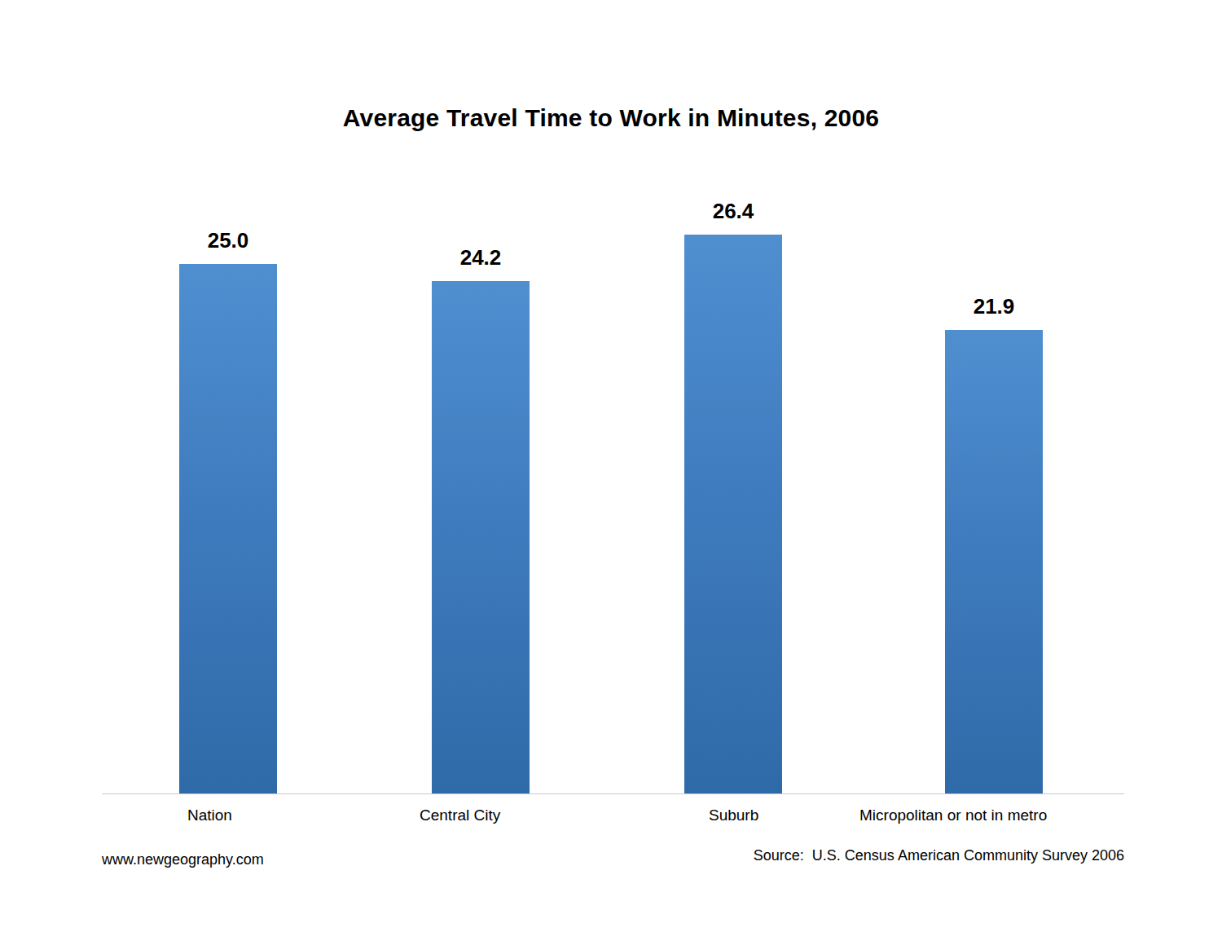Average Travel Time to Work in Minutes, 2006
25.0
24.2
26.4
21.9
Nation Central City Suburb Micropolitan or not in metro
www.newgeography.com
Source: U.S. Census American Community Survey 2006